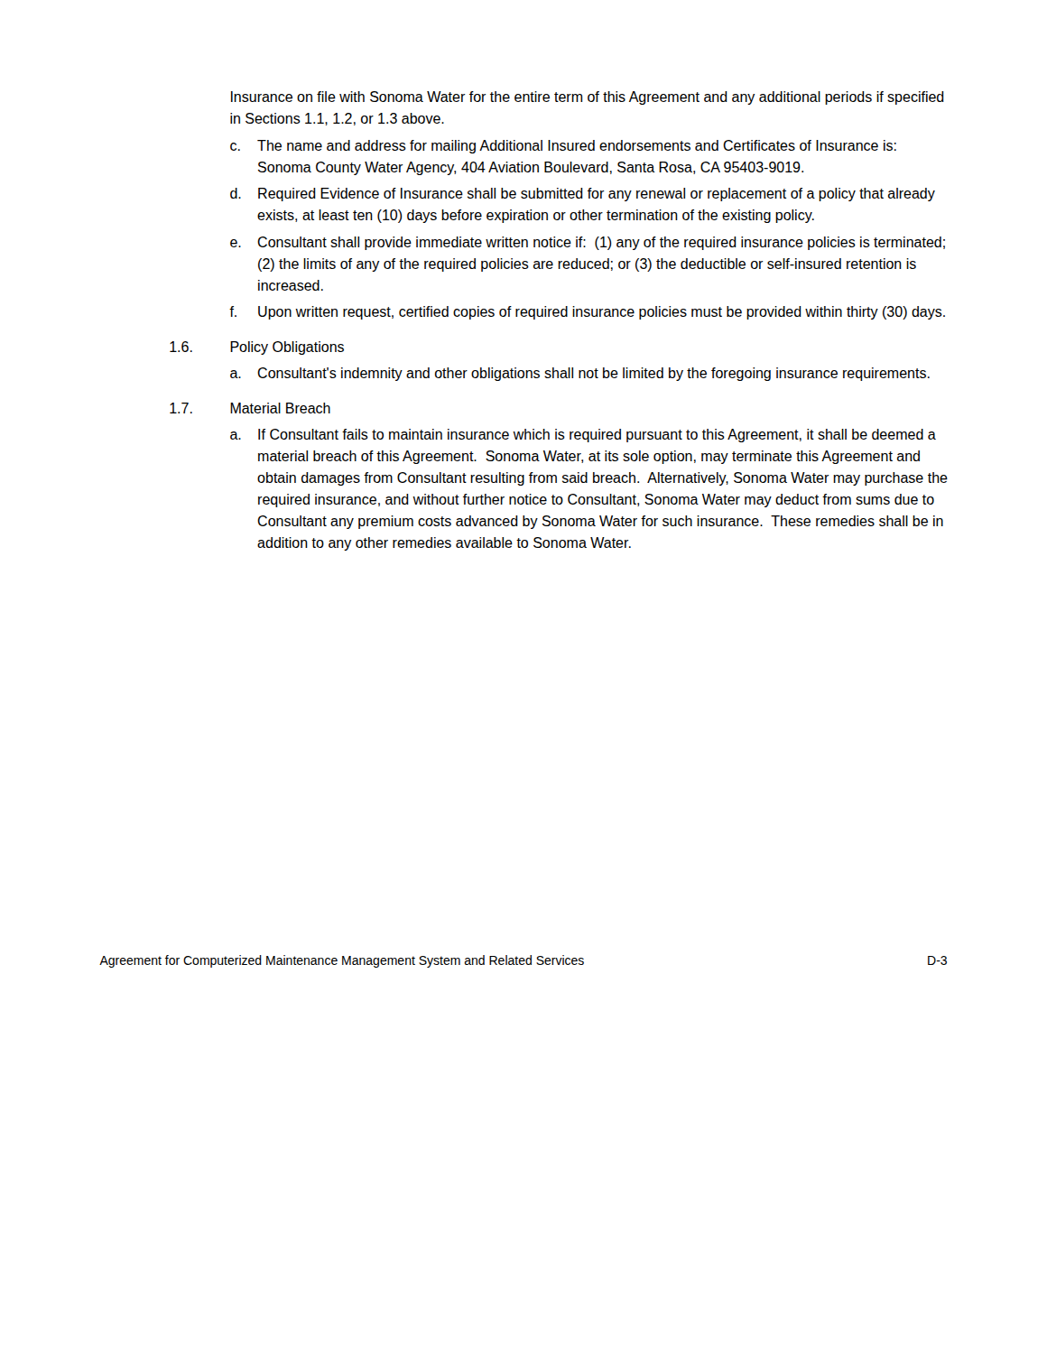Insurance on file with Sonoma Water for the entire term of this Agreement and any additional periods if specified in Sections 1.1, 1.2, or 1.3 above.
c. The name and address for mailing Additional Insured endorsements and Certificates of Insurance is: Sonoma County Water Agency, 404 Aviation Boulevard, Santa Rosa, CA 95403-9019.
d. Required Evidence of Insurance shall be submitted for any renewal or replacement of a policy that already exists, at least ten (10) days before expiration or other termination of the existing policy.
e. Consultant shall provide immediate written notice if: (1) any of the required insurance policies is terminated; (2) the limits of any of the required policies are reduced; or (3) the deductible or self-insured retention is increased.
f. Upon written request, certified copies of required insurance policies must be provided within thirty (30) days.
1.6. Policy Obligations
a. Consultant's indemnity and other obligations shall not be limited by the foregoing insurance requirements.
1.7. Material Breach
a. If Consultant fails to maintain insurance which is required pursuant to this Agreement, it shall be deemed a material breach of this Agreement. Sonoma Water, at its sole option, may terminate this Agreement and obtain damages from Consultant resulting from said breach. Alternatively, Sonoma Water may purchase the required insurance, and without further notice to Consultant, Sonoma Water may deduct from sums due to Consultant any premium costs advanced by Sonoma Water for such insurance. These remedies shall be in addition to any other remedies available to Sonoma Water.
Agreement for Computerized Maintenance Management System and Related Services D-3